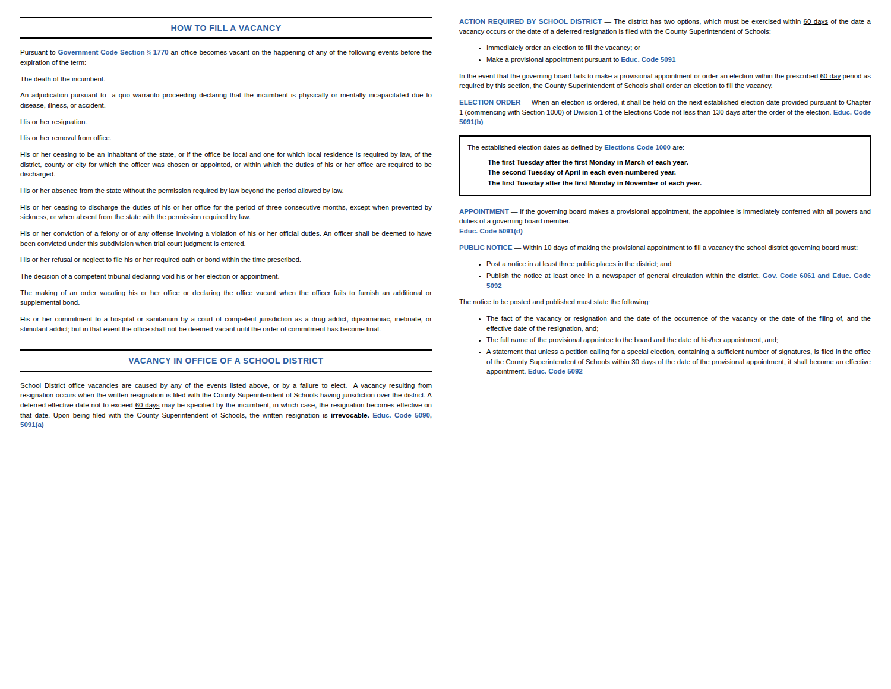How to Fill a Vacancy
Pursuant to Government Code Section § 1770 an office becomes vacant on the happening of any of the following events before the expiration of the term:
The death of the incumbent.
An adjudication pursuant to a quo warranto proceeding declaring that the incumbent is physically or mentally incapacitated due to disease, illness, or accident.
His or her resignation.
His or her removal from office.
His or her ceasing to be an inhabitant of the state, or if the office be local and one for which local residence is required by law, of the district, county or city for which the officer was chosen or appointed, or within which the duties of his or her office are required to be discharged.
His or her absence from the state without the permission required by law beyond the period allowed by law.
His or her ceasing to discharge the duties of his or her office for the period of three consecutive months, except when prevented by sickness, or when absent from the state with the permission required by law.
His or her conviction of a felony or of any offense involving a violation of his or her official duties. An officer shall be deemed to have been convicted under this subdivision when trial court judgment is entered.
His or her refusal or neglect to file his or her required oath or bond within the time prescribed.
The decision of a competent tribunal declaring void his or her election or appointment.
The making of an order vacating his or her office or declaring the office vacant when the officer fails to furnish an additional or supplemental bond.
His or her commitment to a hospital or sanitarium by a court of competent jurisdiction as a drug addict, dipsomaniac, inebriate, or stimulant addict; but in that event the office shall not be deemed vacant until the order of commitment has become final.
Vacancy in Office of a School District
School District office vacancies are caused by any of the events listed above, or by a failure to elect. A vacancy resulting from resignation occurs when the written resignation is filed with the County Superintendent of Schools having jurisdiction over the district. A deferred effective date not to exceed 60 days may be specified by the incumbent, in which case, the resignation becomes effective on that date. Upon being filed with the County Superintendent of Schools, the written resignation is irrevocable. Educ. Code 5090, 5091(a)
ACTION REQUIRED BY SCHOOL DISTRICT — The district has two options, which must be exercised within 60 days of the date a vacancy occurs or the date of a deferred resignation is filed with the County Superintendent of Schools:
Immediately order an election to fill the vacancy; or
Make a provisional appointment pursuant to Educ. Code 5091
In the event that the governing board fails to make a provisional appointment or order an election within the prescribed 60 day period as required by this section, the County Superintendent of Schools shall order an election to fill the vacancy.
ELECTION ORDER — When an election is ordered, it shall be held on the next established election date provided pursuant to Chapter 1 (commencing with Section 1000) of Division 1 of the Elections Code not less than 130 days after the order of the election. Educ. Code 5091(b)
The established election dates as defined by Elections Code 1000 are:
The first Tuesday after the first Monday in March of each year.
The second Tuesday of April in each even-numbered year.
The first Tuesday after the first Monday in November of each year.
APPOINTMENT — If the governing board makes a provisional appointment, the appointee is immediately conferred with all powers and duties of a governing board member.
Educ. Code 5091(d)
PUBLIC NOTICE — Within 10 days of making the provisional appointment to fill a vacancy the school district governing board must:
Post a notice in at least three public places in the district; and
Publish the notice at least once in a newspaper of general circulation within the district. Gov. Code 6061 and Educ. Code 5092
The notice to be posted and published must state the following:
The fact of the vacancy or resignation and the date of the occurrence of the vacancy or the date of the filing of, and the effective date of the resignation, and;
The full name of the provisional appointee to the board and the date of his/her appointment, and;
A statement that unless a petition calling for a special election, containing a sufficient number of signatures, is filed in the office of the County Superintendent of Schools within 30 days of the date of the provisional appointment, it shall become an effective appointment. Educ. Code 5092